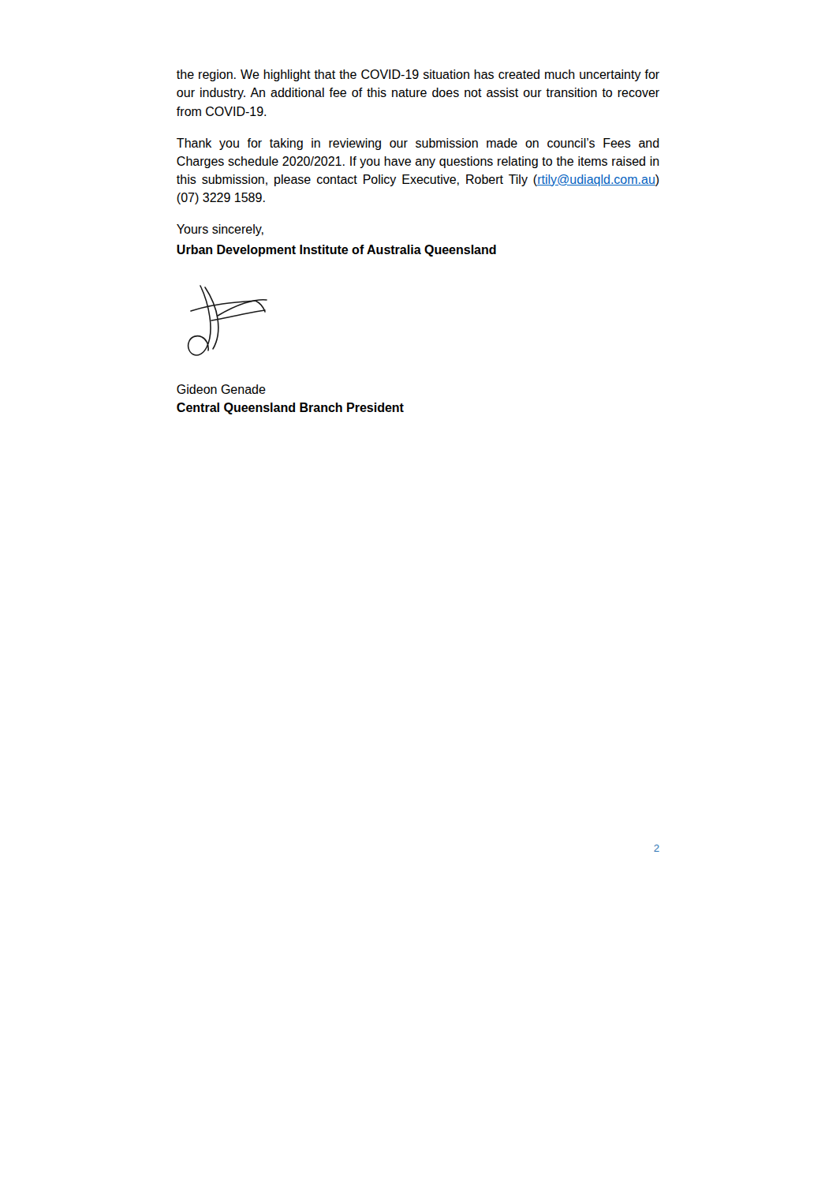the region. We highlight that the COVID-19 situation has created much uncertainty for our industry. An additional fee of this nature does not assist our transition to recover from COVID-19.
Thank you for taking in reviewing our submission made on council’s Fees and Charges schedule 2020/2021. If you have any questions relating to the items raised in this submission, please contact Policy Executive, Robert Tily (rtily@udiaqld.com.au) (07) 3229 1589.
Yours sincerely,
Urban Development Institute of Australia Queensland
Gideon Genade
Central Queensland Branch President
2